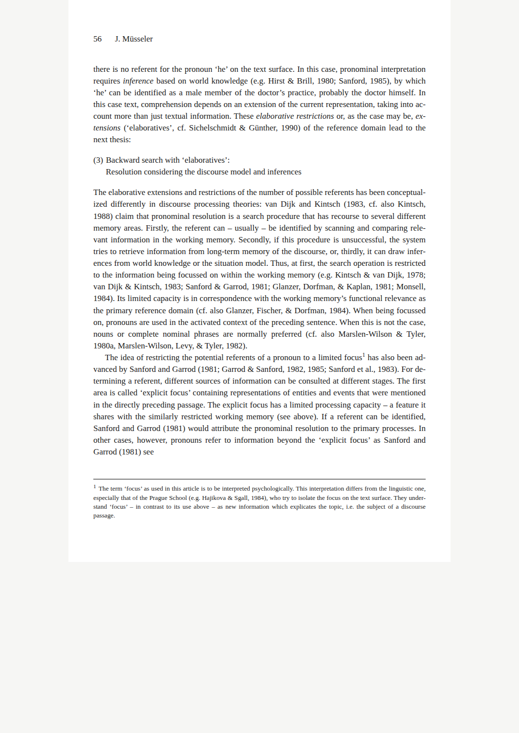56 J. Müsseler
there is no referent for the pronoun ‘he’ on the text surface. In this case, pronominal interpretation requires inference based on world knowledge (e.g. Hirst & Brill, 1980; Sanford, 1985), by which ‘he’ can be identified as a male member of the doctor’s practice, probably the doctor himself. In this case text, comprehension depends on an extension of the current representation, taking into account more than just textual information. These elaborative restrictions or, as the case may be, extensions (‘elaboratives’, cf. Sichelschmidt & Günther, 1990) of the reference domain lead to the next thesis:
(3) Backward search with ‘elaboratives’: Resolution considering the discourse model and inferences
The elaborative extensions and restrictions of the number of possible referents has been conceptualized differently in discourse processing theories: van Dijk and Kintsch (1983, cf. also Kintsch, 1988) claim that pronominal resolution is a search procedure that has recourse to several different memory areas. Firstly, the referent can – usually – be identified by scanning and comparing relevant information in the working memory. Secondly, if this procedure is unsuccessful, the system tries to retrieve information from long-term memory of the discourse, or, thirdly, it can draw inferences from world knowledge or the situation model. Thus, at first, the search operation is restricted to the information being focussed on within the working memory (e.g. Kintsch & van Dijk, 1978; van Dijk & Kintsch, 1983; Sanford & Garrod, 1981; Glanzer, Dorfman, & Kaplan, 1981; Monsell, 1984). Its limited capacity is in correspondence with the working memory’s functional relevance as the primary reference domain (cf. also Glanzer, Fischer, & Dorfman, 1984). When being focussed on, pronouns are used in the activated context of the preceding sentence. When this is not the case, nouns or complete nominal phrases are normally preferred (cf. also Marslen-Wilson & Tyler, 1980a, Marslen-Wilson, Levy, & Tyler, 1982).
The idea of restricting the potential referents of a pronoun to a limited focus1 has also been advanced by Sanford and Garrod (1981; Garrod & Sanford, 1982, 1985; Sanford et al., 1983). For determining a referent, different sources of information can be consulted at different stages. The first area is called ‘explicit focus’ containing representations of entities and events that were mentioned in the directly preceding passage. The explicit focus has a limited processing capacity – a feature it shares with the similarly restricted working memory (see above). If a referent can be identified, Sanford and Garrod (1981) would attribute the pronominal resolution to the primary processes. In other cases, however, pronouns refer to information beyond the ‘explicit focus’ as Sanford and Garrod (1981) see
1The term ‘focus’ as used in this article is to be interpreted psychologically. This interpretation differs from the linguistic one, especially that of the Prague School (e.g. Hajikova & Sgall, 1984), who try to isolate the focus on the text surface. They understand ‘focus’ – in contrast to its use above – as new information which explicates the topic, i.e. the subject of a discourse passage.